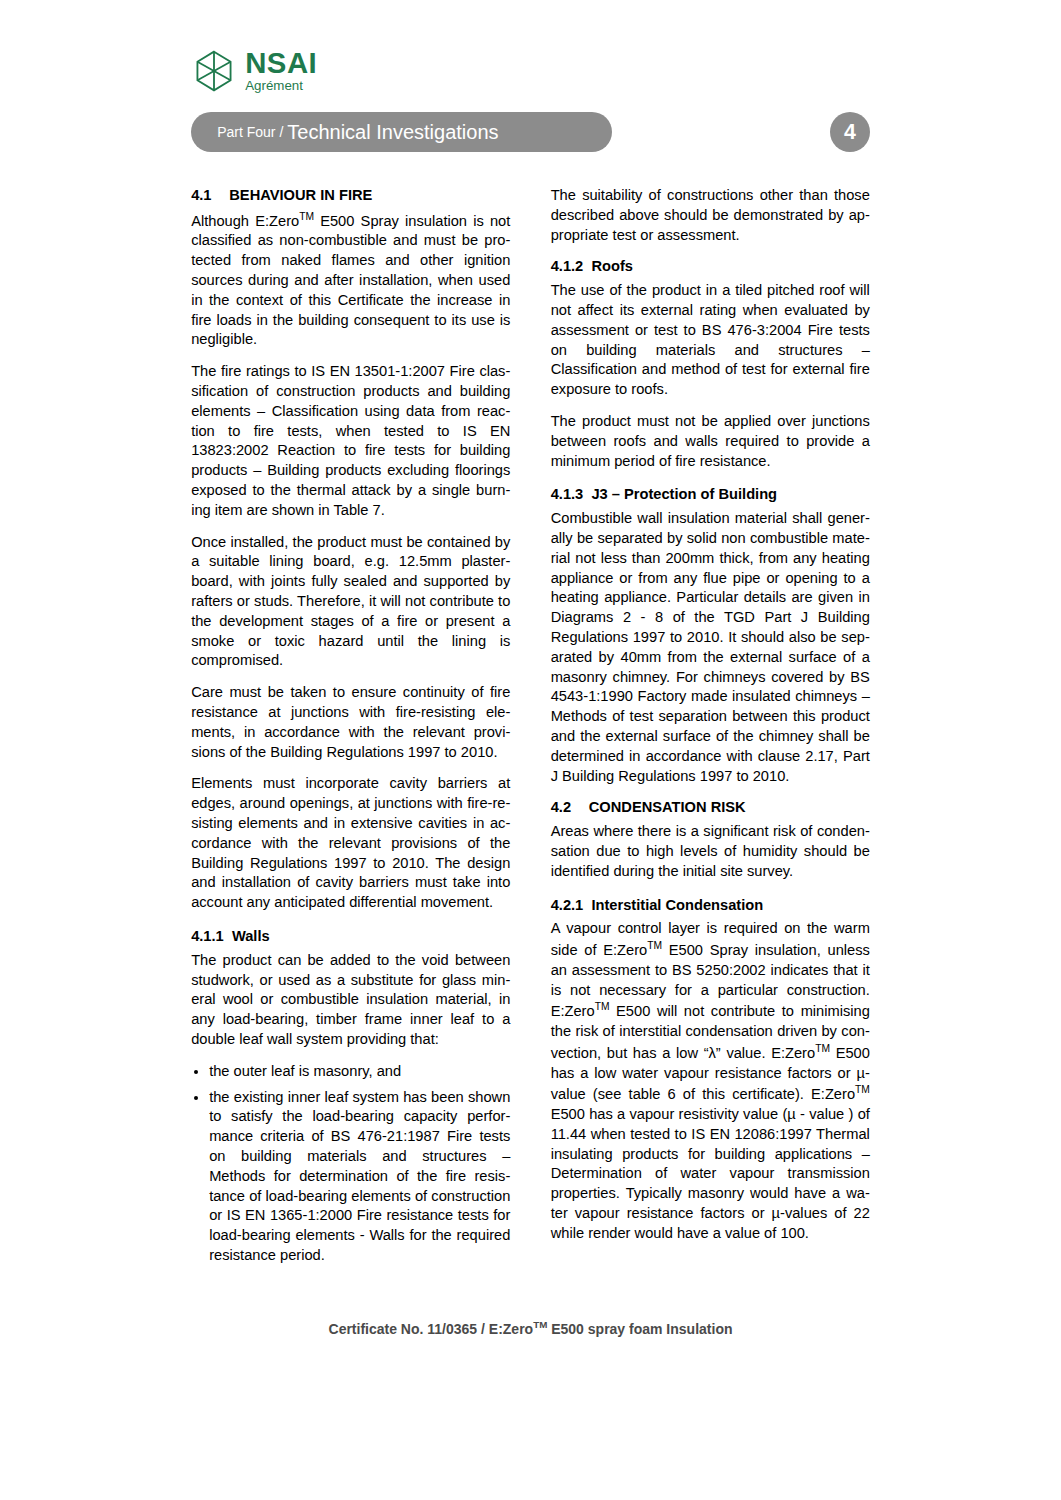NSAI
Agrément
Part Four /Technical Investigations
4
4.1 BEHAVIOUR IN FIRE
Although E:ZeroTM E500 Spray insulation is not classified as non-combustible and must be protected from naked flames and other ignition sources during and after installation, when used in the context of this Certificate the increase in fire loads in the building consequent to its use is negligible.
The fire ratings to IS EN 13501-1:2007 Fire classification of construction products and building elements – Classification using data from reaction to fire tests, when tested to IS EN 13823:2002 Reaction to fire tests for building products – Building products excluding floorings exposed to the thermal attack by a single burning item are shown in Table 7.
Once installed, the product must be contained by a suitable lining board, e.g. 12.5mm plasterboard, with joints fully sealed and supported by rafters or studs. Therefore, it will not contribute to the development stages of a fire or present a smoke or toxic hazard until the lining is compromised.
Care must be taken to ensure continuity of fire resistance at junctions with fire-resisting elements, in accordance with the relevant provisions of the Building Regulations 1997 to 2010.
Elements must incorporate cavity barriers at edges, around openings, at junctions with fire-resisting elements and in extensive cavities in accordance with the relevant provisions of the Building Regulations 1997 to 2010. The design and installation of cavity barriers must take into account any anticipated differential movement.
4.1.1 Walls
The product can be added to the void between studwork, or used as a substitute for glass mineral wool or combustible insulation material, in any load-bearing, timber frame inner leaf to a double leaf wall system providing that:
the outer leaf is masonry, and
the existing inner leaf system has been shown to satisfy the load-bearing capacity performance criteria of BS 476-21:1987 Fire tests on building materials and structures – Methods for determination of the fire resistance of load-bearing elements of construction or IS EN 1365-1:2000 Fire resistance tests for load-bearing elements - Walls for the required resistance period.
The suitability of constructions other than those described above should be demonstrated by appropriate test or assessment.
4.1.2 Roofs
The use of the product in a tiled pitched roof will not affect its external rating when evaluated by assessment or test to BS 476-3:2004 Fire tests on building materials and structures – Classification and method of test for external fire exposure to roofs.
The product must not be applied over junctions between roofs and walls required to provide a minimum period of fire resistance.
4.1.3 J3 – Protection of Building
Combustible wall insulation material shall generally be separated by solid non combustible material not less than 200mm thick, from any heating appliance or from any flue pipe or opening to a heating appliance. Particular details are given in Diagrams 2 - 8 of the TGD Part J Building Regulations 1997 to 2010. It should also be separated by 40mm from the external surface of a masonry chimney. For chimneys covered by BS 4543-1:1990 Factory made insulated chimneys – Methods of test separation between this product and the external surface of the chimney shall be determined in accordance with clause 2.17, Part J Building Regulations 1997 to 2010.
4.2 CONDENSATION RISK
Areas where there is a significant risk of condensation due to high levels of humidity should be identified during the initial site survey.
4.2.1 Interstitial Condensation
A vapour control layer is required on the warm side of E:ZeroTM E500 Spray insulation, unless an assessment to BS 5250:2002 indicates that it is not necessary for a particular construction. E:ZeroTM E500 will not contribute to minimising the risk of interstitial condensation driven by convection, but has a low “λ” value. E:ZeroTM E500 has a low water vapour resistance factors or µ-value (see table 6 of this certificate). E:ZeroTM E500 has a vapour resistivity value (µ - value ) of 11.44 when tested to IS EN 12086:1997 Thermal insulating products for building applications – Determination of water vapour transmission properties. Typically masonry would have a water vapour resistance factors or µ-values of 22 while render would have a value of 100.
Certificate No. 11/0365 / E:ZeroTM E500 spray foam Insulation